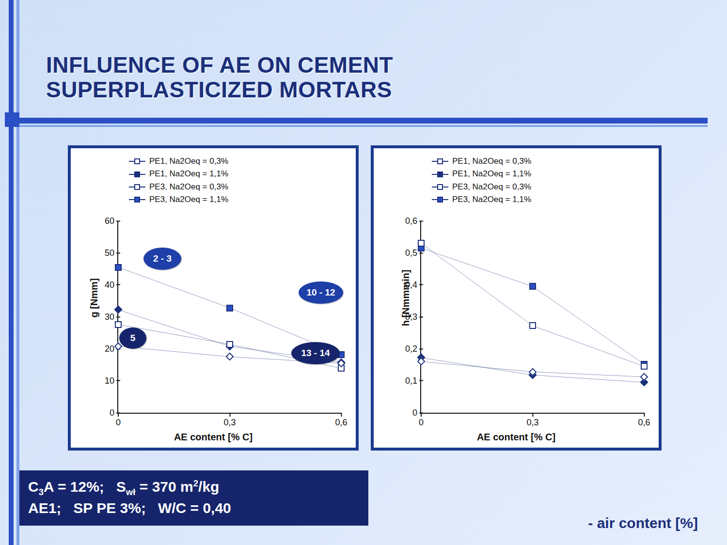INFLUENCE OF AE ON CEMENT
SUPERPLASTICIZED MORTARS
PE1, Na2Oeq = 0,3%
PE1, Na2Oeq = 1,1%
PE3, Na2Oeq = 0,3%
PE3, Na2Oeq = 1,1%
g [Nmm]
AE content [% C]
0
10
20
30
40
50
60
0
0,3
0,6
2 - 3
5
10 - 12
13 - 14
PE1, Na2Oeq = 0,3%
PE1, Na2Oeq = 1,1%
PE3, Na2Oeq = 0,3%
PE3, Na2Oeq = 1,1%
h [Nmmmin]
AE content [% C]
0
0,1
0,2
0,3
0,4
0,5
0,6
0
0,3
0,6
C3A = 12%; Swł = 370 m2/kg
AE1; SP PE 3%; W/C = 0,40
- air content [%]